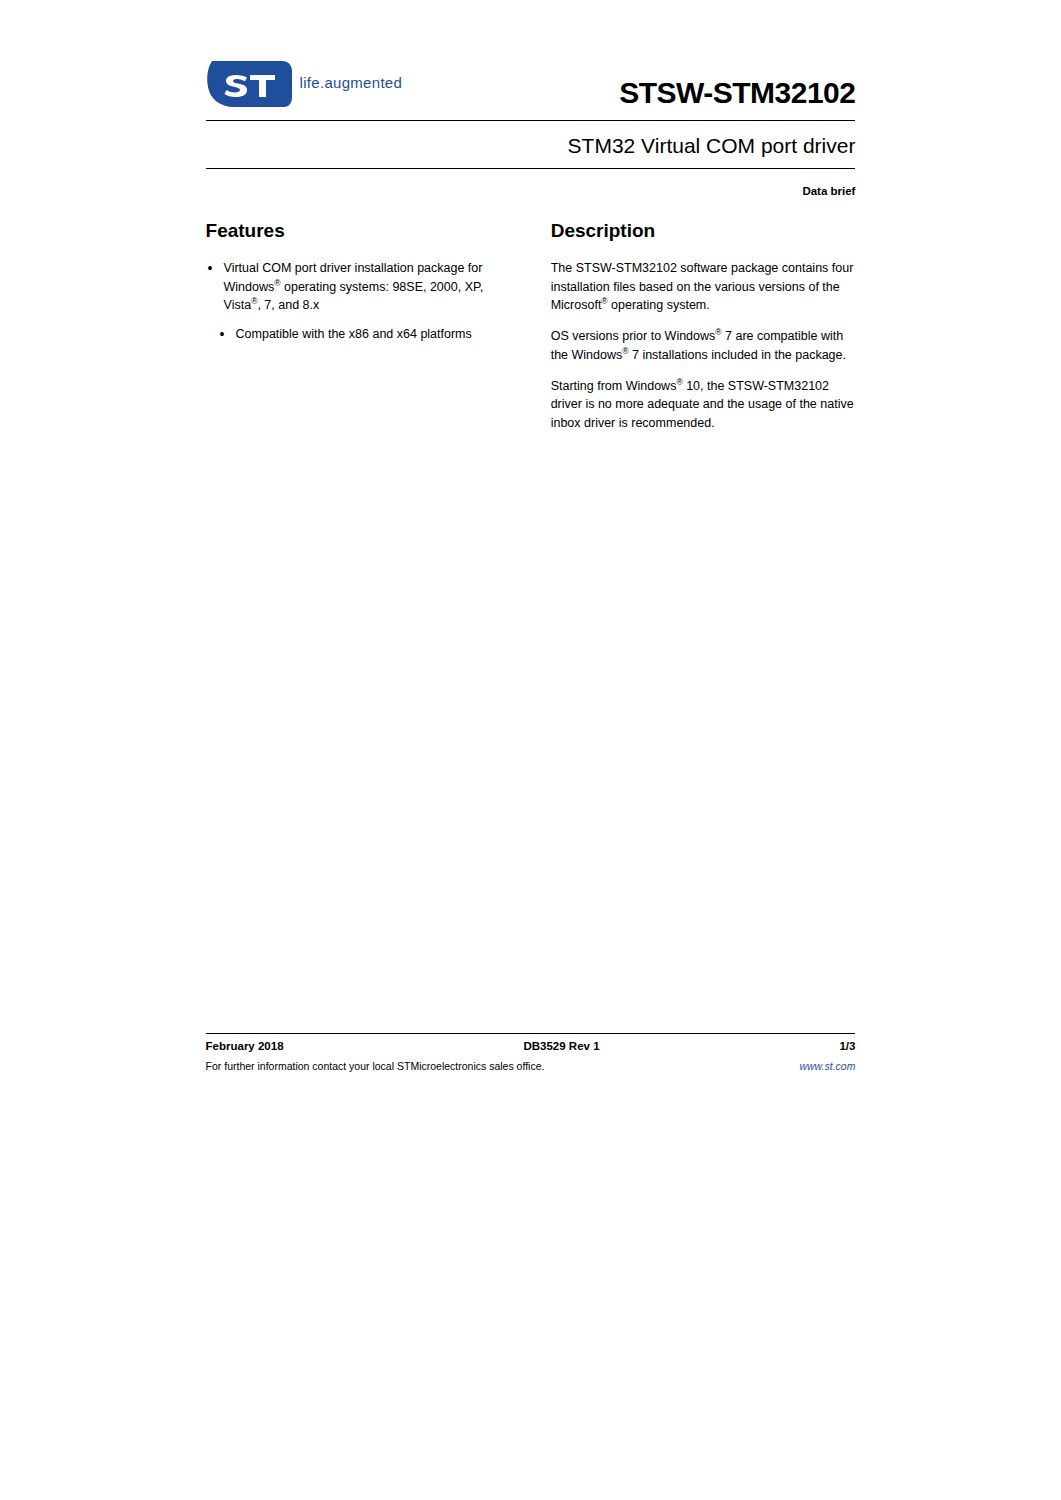life.augmented
STSW-STM32102
STM32 Virtual COM port driver
Data brief
Features
Virtual COM port driver installation package for Windows® operating systems: 98SE, 2000, XP, Vista®, 7, and 8.x
Compatible with the x86 and x64 platforms
Description
The STSW-STM32102 software package contains four installation files based on the various versions of the Microsoft® operating system.
OS versions prior to Windows® 7 are compatible with the Windows® 7 installations included in the package.
Starting from Windows® 10, the STSW-STM32102 driver is no more adequate and the usage of the native inbox driver is recommended.
February 2018
DB3529 Rev 1
1/3
For further information contact your local STMicroelectronics sales office.
www.st.com